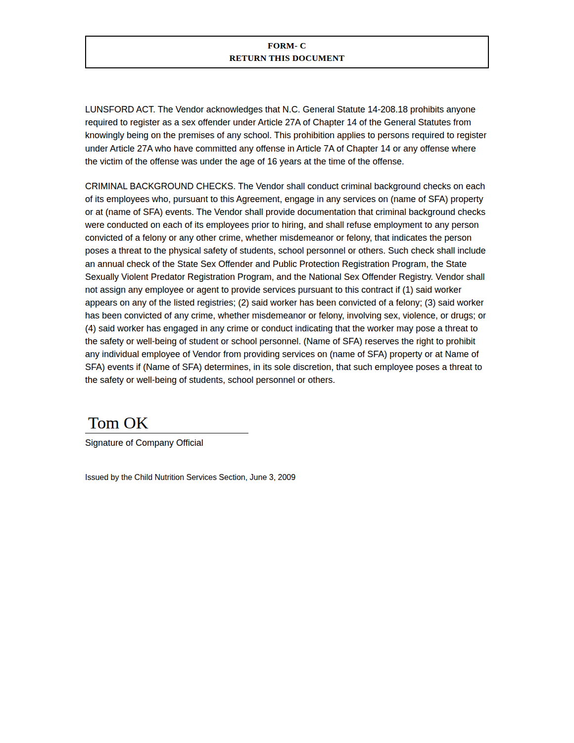FORM- C RETURN THIS DOCUMENT
LUNSFORD ACT. The Vendor acknowledges that N.C. General Statute 14-208.18 prohibits anyone required to register as a sex offender under Article 27A of Chapter 14 of the General Statutes from knowingly being on the premises of any school. This prohibition applies to persons required to register under Article 27A who have committed any offense in Article 7A of Chapter 14 or any offense where the victim of the offense was under the age of 16 years at the time of the offense.
CRIMINAL BACKGROUND CHECKS. The Vendor shall conduct criminal background checks on each of its employees who, pursuant to this Agreement, engage in any services on (name of SFA) property or at (name of SFA) events. The Vendor shall provide documentation that criminal background checks were conducted on each of its employees prior to hiring, and shall refuse employment to any person convicted of a felony or any other crime, whether misdemeanor or felony, that indicates the person poses a threat to the physical safety of students, school personnel or others. Such check shall include an annual check of the State Sex Offender and Public Protection Registration Program, the State Sexually Violent Predator Registration Program, and the National Sex Offender Registry. Vendor shall not assign any employee or agent to provide services pursuant to this contract if (1) said worker appears on any of the listed registries; (2) said worker has been convicted of a felony; (3) said worker has been convicted of any crime, whether misdemeanor or felony, involving sex, violence, or drugs; or (4) said worker has engaged in any crime or conduct indicating that the worker may pose a threat to the safety or well-being of student or school personnel. (Name of SFA) reserves the right to prohibit any individual employee of Vendor from providing services on (name of SFA) property or at Name of SFA) events if (Name of SFA) determines, in its sole discretion, that such employee poses a threat to the safety or well-being of students, school personnel or others.
Tom OK
Signature of Company Official
Issued by the Child Nutrition Services Section, June 3, 2009